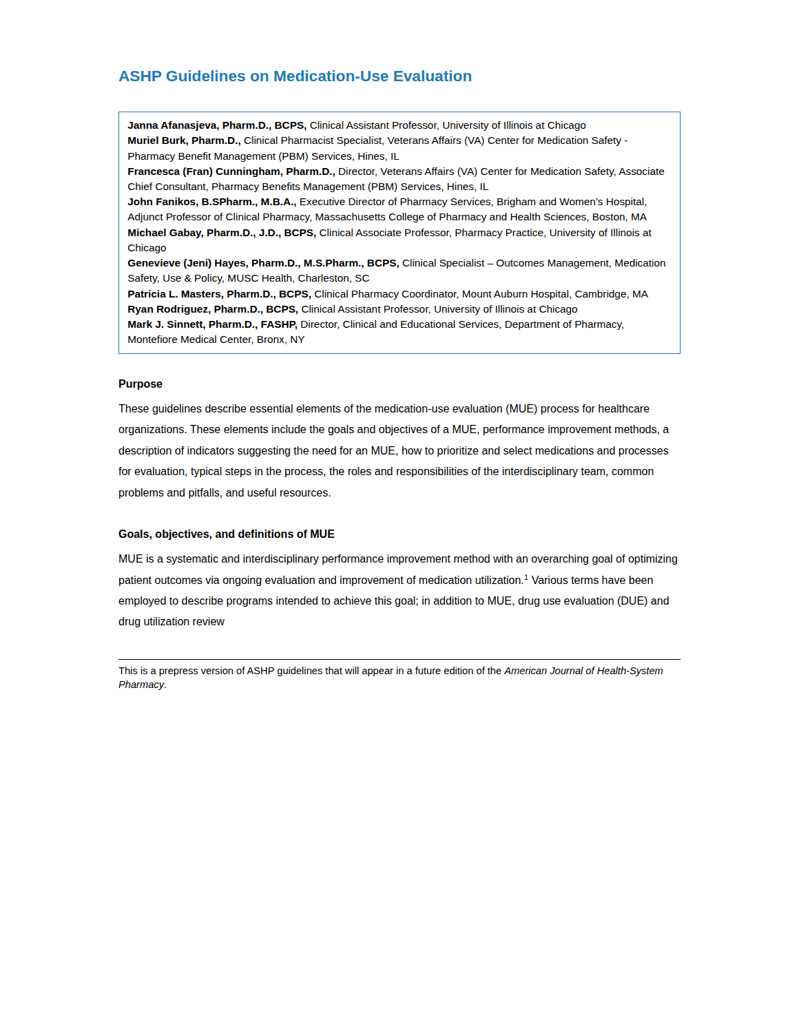ASHP Guidelines on Medication-Use Evaluation
Janna Afanasjeva, Pharm.D., BCPS, Clinical Assistant Professor, University of Illinois at Chicago
Muriel Burk, Pharm.D., Clinical Pharmacist Specialist, Veterans Affairs (VA) Center for Medication Safety - Pharmacy Benefit Management (PBM) Services, Hines, IL
Francesca (Fran) Cunningham, Pharm.D., Director, Veterans Affairs (VA) Center for Medication Safety, Associate Chief Consultant, Pharmacy Benefits Management (PBM) Services, Hines, IL
John Fanikos, B.SPharm., M.B.A., Executive Director of Pharmacy Services, Brigham and Women’s Hospital, Adjunct Professor of Clinical Pharmacy, Massachusetts College of Pharmacy and Health Sciences, Boston, MA
Michael Gabay, Pharm.D., J.D., BCPS, Clinical Associate Professor, Pharmacy Practice, University of Illinois at Chicago
Genevieve (Jeni) Hayes, Pharm.D., M.S.Pharm., BCPS, Clinical Specialist – Outcomes Management, Medication Safety, Use & Policy, MUSC Health, Charleston, SC
Patricia L. Masters, Pharm.D., BCPS, Clinical Pharmacy Coordinator, Mount Auburn Hospital, Cambridge, MA
Ryan Rodriguez, Pharm.D., BCPS, Clinical Assistant Professor, University of Illinois at Chicago
Mark J. Sinnett, Pharm.D., FASHP, Director, Clinical and Educational Services, Department of Pharmacy, Montefiore Medical Center, Bronx, NY
Purpose
These guidelines describe essential elements of the medication-use evaluation (MUE) process for healthcare organizations. These elements include the goals and objectives of a MUE, performance improvement methods, a description of indicators suggesting the need for an MUE, how to prioritize and select medications and processes for evaluation, typical steps in the process, the roles and responsibilities of the interdisciplinary team, common problems and pitfalls, and useful resources.
Goals, objectives, and definitions of MUE
MUE is a systematic and interdisciplinary performance improvement method with an overarching goal of optimizing patient outcomes via ongoing evaluation and improvement of medication utilization.1 Various terms have been employed to describe programs intended to achieve this goal; in addition to MUE, drug use evaluation (DUE) and drug utilization review
This is a prepress version of ASHP guidelines that will appear in a future edition of the American Journal of Health-System Pharmacy.